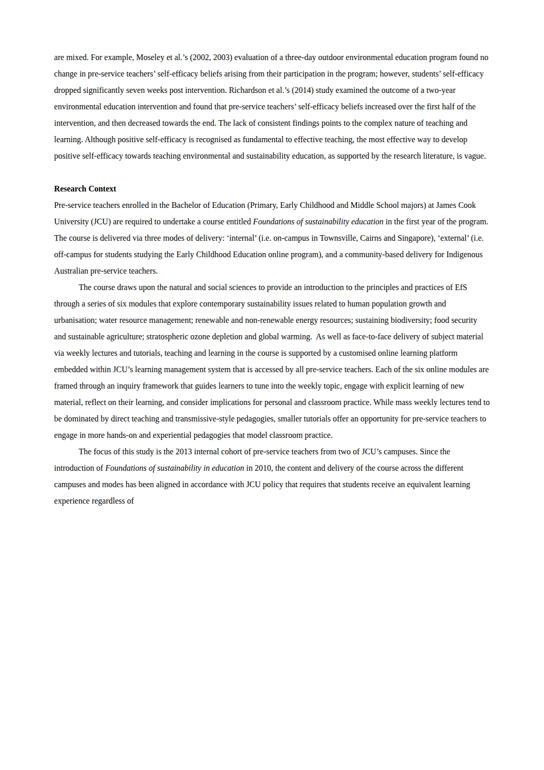are mixed. For example, Moseley et al.’s (2002, 2003) evaluation of a three-day outdoor environmental education program found no change in pre-service teachers’ self-efficacy beliefs arising from their participation in the program; however, students’ self-efficacy dropped significantly seven weeks post intervention. Richardson et al.’s (2014) study examined the outcome of a two-year environmental education intervention and found that pre-service teachers’ self-efficacy beliefs increased over the first half of the intervention, and then decreased towards the end. The lack of consistent findings points to the complex nature of teaching and learning. Although positive self-efficacy is recognised as fundamental to effective teaching, the most effective way to develop positive self-efficacy towards teaching environmental and sustainability education, as supported by the research literature, is vague.
Research Context
Pre-service teachers enrolled in the Bachelor of Education (Primary, Early Childhood and Middle School majors) at James Cook University (JCU) are required to undertake a course entitled Foundations of sustainability education in the first year of the program. The course is delivered via three modes of delivery: ‘internal’ (i.e. on-campus in Townsville, Cairns and Singapore), ‘external’ (i.e. off-campus for students studying the Early Childhood Education online program), and a community-based delivery for Indigenous Australian pre-service teachers.
The course draws upon the natural and social sciences to provide an introduction to the principles and practices of EfS through a series of six modules that explore contemporary sustainability issues related to human population growth and urbanisation; water resource management; renewable and non-renewable energy resources; sustaining biodiversity; food security and sustainable agriculture; stratospheric ozone depletion and global warming. As well as face-to-face delivery of subject material via weekly lectures and tutorials, teaching and learning in the course is supported by a customised online learning platform embedded within JCU’s learning management system that is accessed by all pre-service teachers. Each of the six online modules are framed through an inquiry framework that guides learners to tune into the weekly topic, engage with explicit learning of new material, reflect on their learning, and consider implications for personal and classroom practice. While mass weekly lectures tend to be dominated by direct teaching and transmissive-style pedagogies, smaller tutorials offer an opportunity for pre-service teachers to engage in more hands-on and experiential pedagogies that model classroom practice.
The focus of this study is the 2013 internal cohort of pre-service teachers from two of JCU’s campuses. Since the introduction of Foundations of sustainability in education in 2010, the content and delivery of the course across the different campuses and modes has been aligned in accordance with JCU policy that requires that students receive an equivalent learning experience regardless of